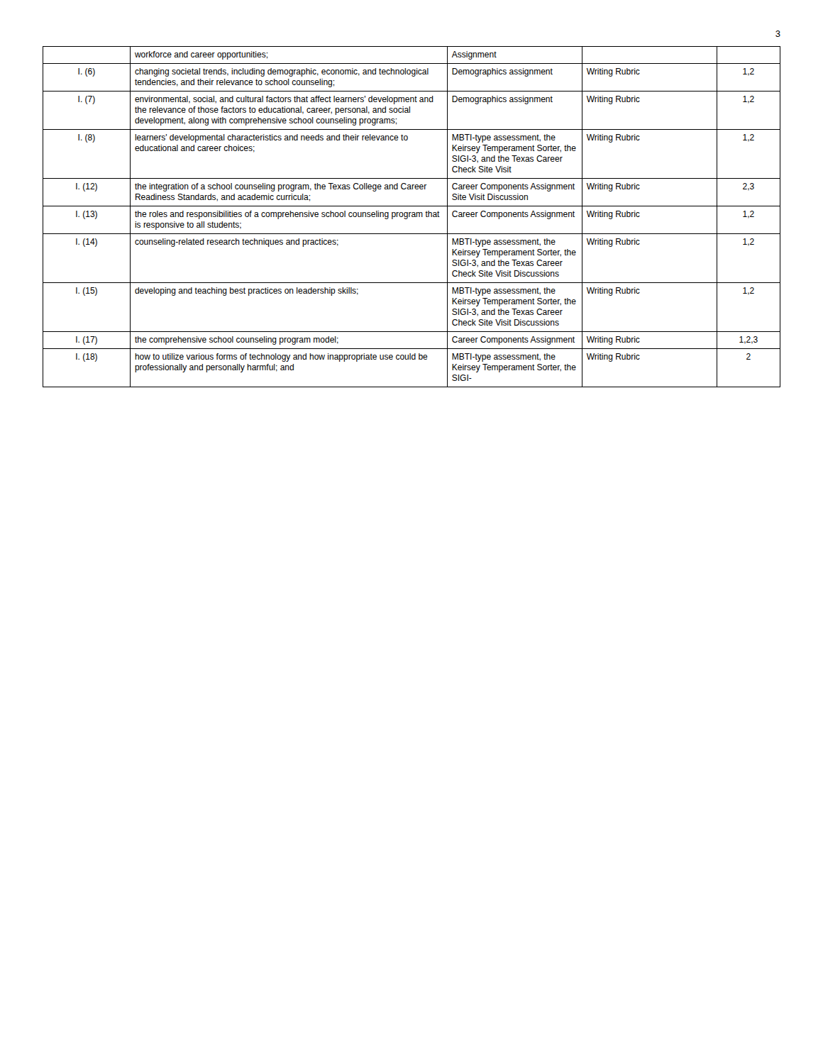3
| | workforce and career opportunities; | Assignment | | |
| I. (6) | changing societal trends, including demographic, economic, and technological tendencies, and their relevance to school counseling; | Demographics assignment | Writing Rubric | 1,2 |
| I. (7) | environmental, social, and cultural factors that affect learners' development and the relevance of those factors to educational, career, personal, and social development, along with comprehensive school counseling programs; | Demographics assignment | Writing Rubric | 1,2 |
| I. (8) | learners' developmental characteristics and needs and their relevance to educational and career choices; | MBTI-type assessment, the Keirsey Temperament Sorter, the SIGI-3, and the Texas Career Check Site Visit | Writing Rubric | 1,2 |
| I. (12) | the integration of a school counseling program, the Texas College and Career Readiness Standards, and academic curricula; | Career Components Assignment Site Visit Discussion | Writing Rubric | 2,3 |
| I. (13) | the roles and responsibilities of a comprehensive school counseling program that is responsive to all students; | Career Components Assignment | Writing Rubric | 1,2 |
| I. (14) | counseling-related research techniques and practices; | MBTI-type assessment, the Keirsey Temperament Sorter, the SIGI-3, and the Texas Career Check Site Visit Discussions | Writing Rubric | 1,2 |
| I. (15) | developing and teaching best practices on leadership skills; | MBTI-type assessment, the Keirsey Temperament Sorter, the SIGI-3, and the Texas Career Check Site Visit Discussions | Writing Rubric | 1,2 |
| I. (17) | the comprehensive school counseling program model; | Career Components Assignment | Writing Rubric | 1,2,3 |
| I. (18) | how to utilize various forms of technology and how inappropriate use could be professionally and personally harmful; and | MBTI-type assessment, the Keirsey Temperament Sorter, the SIGI- | Writing Rubric | 2 |